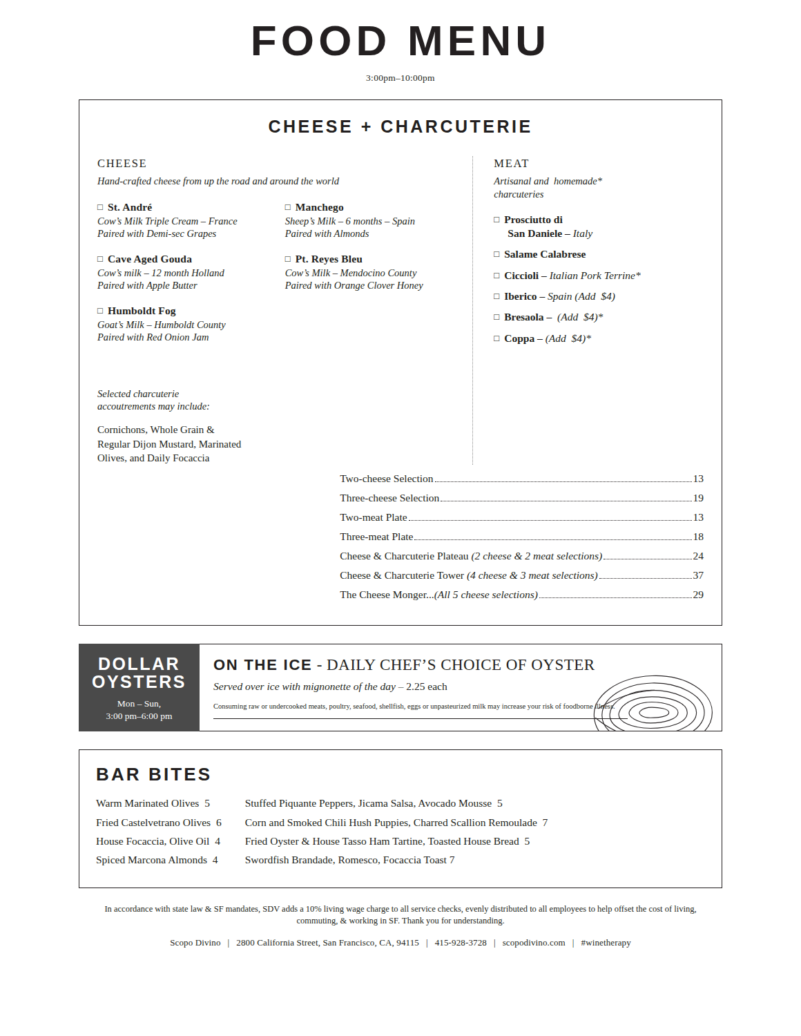Food Menu
3:00pm–10:00pm
Cheese + Charcuterie
Cheese
Hand-crafted cheese from up the road and around the world
St. André
Cow’s Milk Triple Cream – France
Paired with Demi-sec Grapes
Cave Aged Gouda
Cow’s milk – 12 month Holland
Paired with Apple Butter
Humboldt Fog
Goat’s Milk – Humboldt County
Paired with Red Onion Jam
Manchego
Sheep’s Milk – 6 months – Spain
Paired with Almonds
Pt. Reyes Bleu
Cow’s Milk – Mendocino County
Paired with Orange Clover Honey
Selected charcuterie
accoutrements may include:
Cornichons, Whole Grain &
Regular Dijon Mustard, Marinated
Olives, and Daily Focaccia
Meat
Artisanal and homemade*
charcuteries
Prosciutto diSan Daniele – Italy
Salame Calabrese
Ciccioli – Italian Pork Terrine*
Iberico – Spain (Add $4)
Bresaola – (Add $4)*
Coppa – (Add $4)*
Two-cheese Selection 13
Three-cheese Selection 19
Two-meat Plate 13
Three-meat Plate 18
Cheese & Charcuterie Plateau (2 cheese & 2 meat selections) 24
Cheese & Charcuterie Tower (4 cheese & 3 meat selections) 37
The Cheese Monger...(All 5 cheese selections) 29
Dollar
Oysters
Mon – Sun,
3:00 pm–6:00 pm
On the Ice - DAILY CHEF’S CHOICE OF OYSTER
Served over ice with mignonette of the day – 2.25 each
Consuming raw or undercooked meats, poultry, seafood, shellfish, eggs or unpasteurized milk may increase your risk of foodborne illness.
Bar Bites
Warm Marinated Olives 5
Fried Castelvetrano Olives 6
House Focaccia, Olive Oil 4
Spiced Marcona Almonds 4
Stuffed Piquante Peppers, Jicama Salsa, Avocado Mousse 5
Corn and Smoked Chili Hush Puppies, Charred Scallion Remoulade 7
Fried Oyster & House Tasso Ham Tartine, Toasted House Bread 5
Swordfish Brandade, Romesco, Focaccia Toast 7
In accordance with state law & SF mandates, SDV adds a 10% living wage charge to all service checks, evenly distributed to all employees to help offset the cost of living, commuting, & working in SF. Thank you for understanding.
Scopo Divino|2800 California Street, San Francisco, CA, 94115|415-928-3728|scopodivino.com|#winetherapy